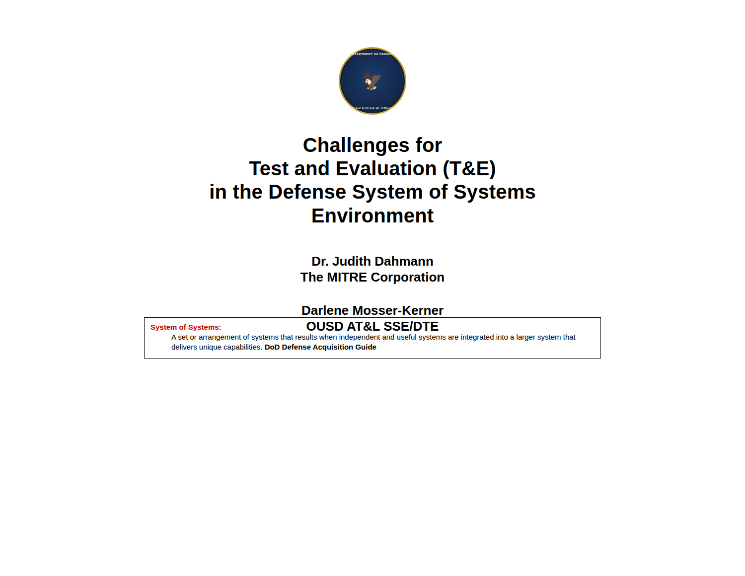🦅
Challenges for
Test and Evaluation (T&E)
in the Defense System of Systems
Environment
Dr. Judith Dahmann
The MITRE Corporation
Darlene Mosser-Kerner
OUSD AT&L SSE/DTE
System of Systems:
A set or arrangement of systems that results when independent and useful systems are integrated into a larger system that delivers unique capabilities. DoD Defense Acquisition Guide